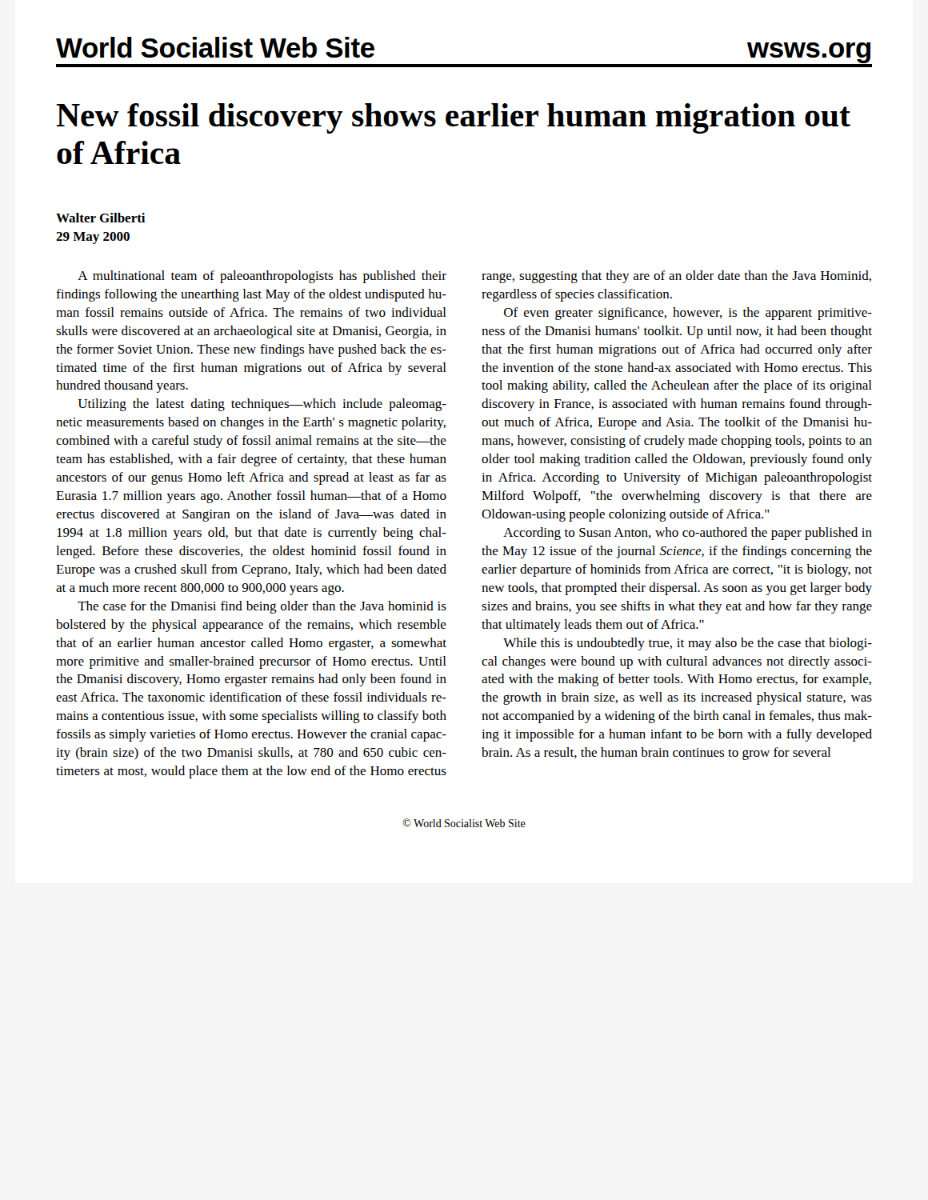World Socialist Web Site wsws.org
New fossil discovery shows earlier human migration out of Africa
Walter Gilberti29 May 2000
A multinational team of paleoanthropologists has published their findings following the unearthing last May of the oldest undisputed human fossil remains outside of Africa. The remains of two individual skulls were discovered at an archaeological site at Dmanisi, Georgia, in the former Soviet Union. These new findings have pushed back the estimated time of the first human migrations out of Africa by several hundred thousand years.
Utilizing the latest dating techniques—which include paleomagnetic measurements based on changes in the Earth' s magnetic polarity, combined with a careful study of fossil animal remains at the site—the team has established, with a fair degree of certainty, that these human ancestors of our genus Homo left Africa and spread at least as far as Eurasia 1.7 million years ago. Another fossil human—that of a Homo erectus discovered at Sangiran on the island of Java—was dated in 1994 at 1.8 million years old, but that date is currently being challenged. Before these discoveries, the oldest hominid fossil found in Europe was a crushed skull from Ceprano, Italy, which had been dated at a much more recent 800,000 to 900,000 years ago.
The case for the Dmanisi find being older than the Java hominid is bolstered by the physical appearance of the remains, which resemble that of an earlier human ancestor called Homo ergaster, a somewhat more primitive and smaller-brained precursor of Homo erectus. Until the Dmanisi discovery, Homo ergaster remains had only been found in east Africa. The taxonomic identification of these fossil individuals remains a contentious issue, with some specialists willing to classify both fossils as simply varieties of Homo erectus. However the cranial capacity (brain size) of the two Dmanisi skulls, at 780 and 650 cubic centimeters at most, would place them at the low end of the Homo erectus range, suggesting that they are of an older date than the Java Hominid, regardless of species classification.
Of even greater significance, however, is the apparent primitiveness of the Dmanisi humans' toolkit. Up until now, it had been thought that the first human migrations out of Africa had occurred only after the invention of the stone hand-ax associated with Homo erectus. This tool making ability, called the Acheulean after the place of its original discovery in France, is associated with human remains found throughout much of Africa, Europe and Asia. The toolkit of the Dmanisi humans, however, consisting of crudely made chopping tools, points to an older tool making tradition called the Oldowan, previously found only in Africa. According to University of Michigan paleoanthropologist Milford Wolpoff, "the overwhelming discovery is that there are Oldowan-using people colonizing outside of Africa."
According to Susan Anton, who co-authored the paper published in the May 12 issue of the journal Science, if the findings concerning the earlier departure of hominids from Africa are correct, "it is biology, not new tools, that prompted their dispersal. As soon as you get larger body sizes and brains, you see shifts in what they eat and how far they range that ultimately leads them out of Africa."
While this is undoubtedly true, it may also be the case that biological changes were bound up with cultural advances not directly associated with the making of better tools. With Homo erectus, for example, the growth in brain size, as well as its increased physical stature, was not accompanied by a widening of the birth canal in females, thus making it impossible for a human infant to be born with a fully developed brain. As a result, the human brain continues to grow for several
© World Socialist Web Site